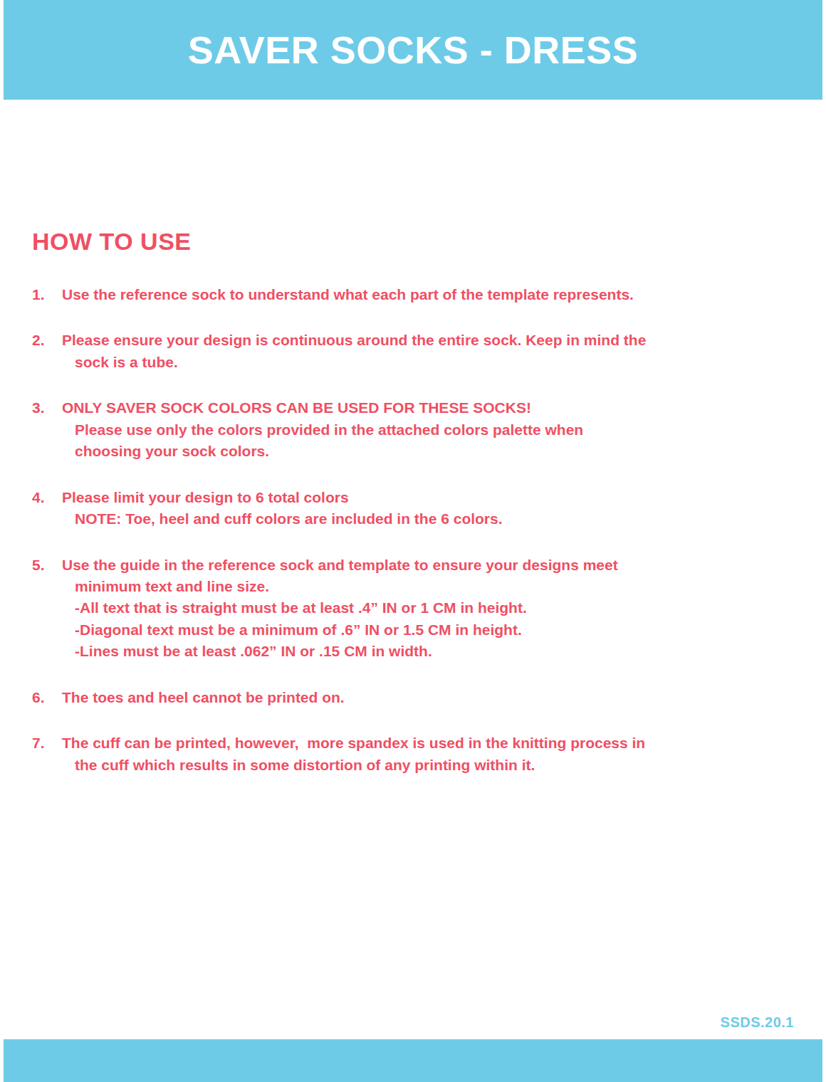SAVER SOCKS - DRESS
HOW TO USE
1. Use the reference sock to understand what each part of the template represents.
2. Please ensure your design is continuous around the entire sock. Keep in mind the sock is a tube.
3. ONLY SAVER SOCK COLORS CAN BE USED FOR THESE SOCKS! Please use only the colors provided in the attached colors palette when choosing your sock colors.
4. Please limit your design to 6 total colors NOTE: Toe, heel and cuff colors are included in the 6 colors.
5. Use the guide in the reference sock and template to ensure your designs meet minimum text and line size. -All text that is straight must be at least .4” IN or 1 CM in height. -Diagonal text must be a minimum of .6” IN or 1.5 CM in height. -Lines must be at least .062” IN or .15 CM in width.
6. The toes and heel cannot be printed on.
7. The cuff can be printed, however, more spandex is used in the knitting process in the cuff which results in some distortion of any printing within it.
SSDS.20.1